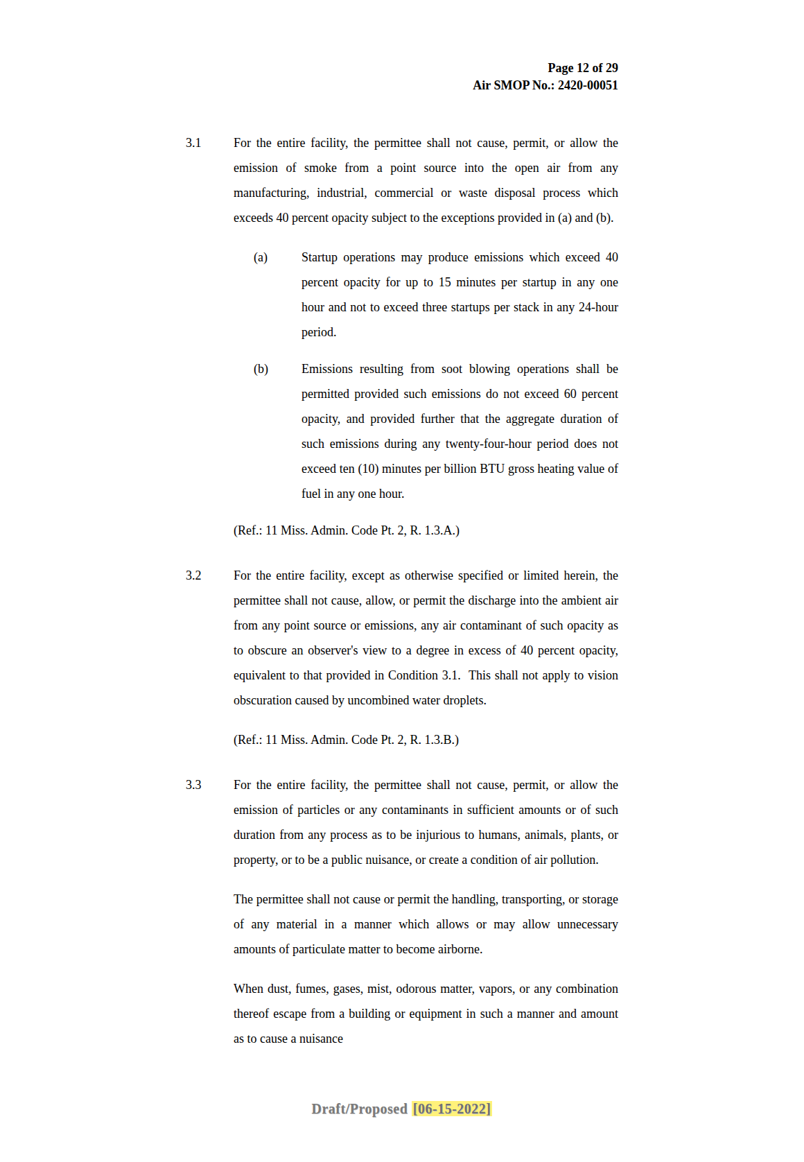Page 12 of 29
Air SMOP No.: 2420-00051
3.1
For the entire facility, the permittee shall not cause, permit, or allow the emission of smoke from a point source into the open air from any manufacturing, industrial, commercial or waste disposal process which exceeds 40 percent opacity subject to the exceptions provided in (a) and (b).
(a)
Startup operations may produce emissions which exceed 40 percent opacity for up to 15 minutes per startup in any one hour and not to exceed three startups per stack in any 24-hour period.
(b)
Emissions resulting from soot blowing operations shall be permitted provided such emissions do not exceed 60 percent opacity, and provided further that the aggregate duration of such emissions during any twenty-four-hour period does not exceed ten (10) minutes per billion BTU gross heating value of fuel in any one hour.
(Ref.: 11 Miss. Admin. Code Pt. 2, R. 1.3.A.)
3.2
For the entire facility, except as otherwise specified or limited herein, the permittee shall not cause, allow, or permit the discharge into the ambient air from any point source or emissions, any air contaminant of such opacity as to obscure an observer's view to a degree in excess of 40 percent opacity, equivalent to that provided in Condition 3.1. This shall not apply to vision obscuration caused by uncombined water droplets.
(Ref.: 11 Miss. Admin. Code Pt. 2, R. 1.3.B.)
3.3
For the entire facility, the permittee shall not cause, permit, or allow the emission of particles or any contaminants in sufficient amounts or of such duration from any process as to be injurious to humans, animals, plants, or property, or to be a public nuisance, or create a condition of air pollution.
The permittee shall not cause or permit the handling, transporting, or storage of any material in a manner which allows or may allow unnecessary amounts of particulate matter to become airborne.
When dust, fumes, gases, mist, odorous matter, vapors, or any combination thereof escape from a building or equipment in such a manner and amount as to cause a nuisance
Draft/Proposed [06-15-2022]